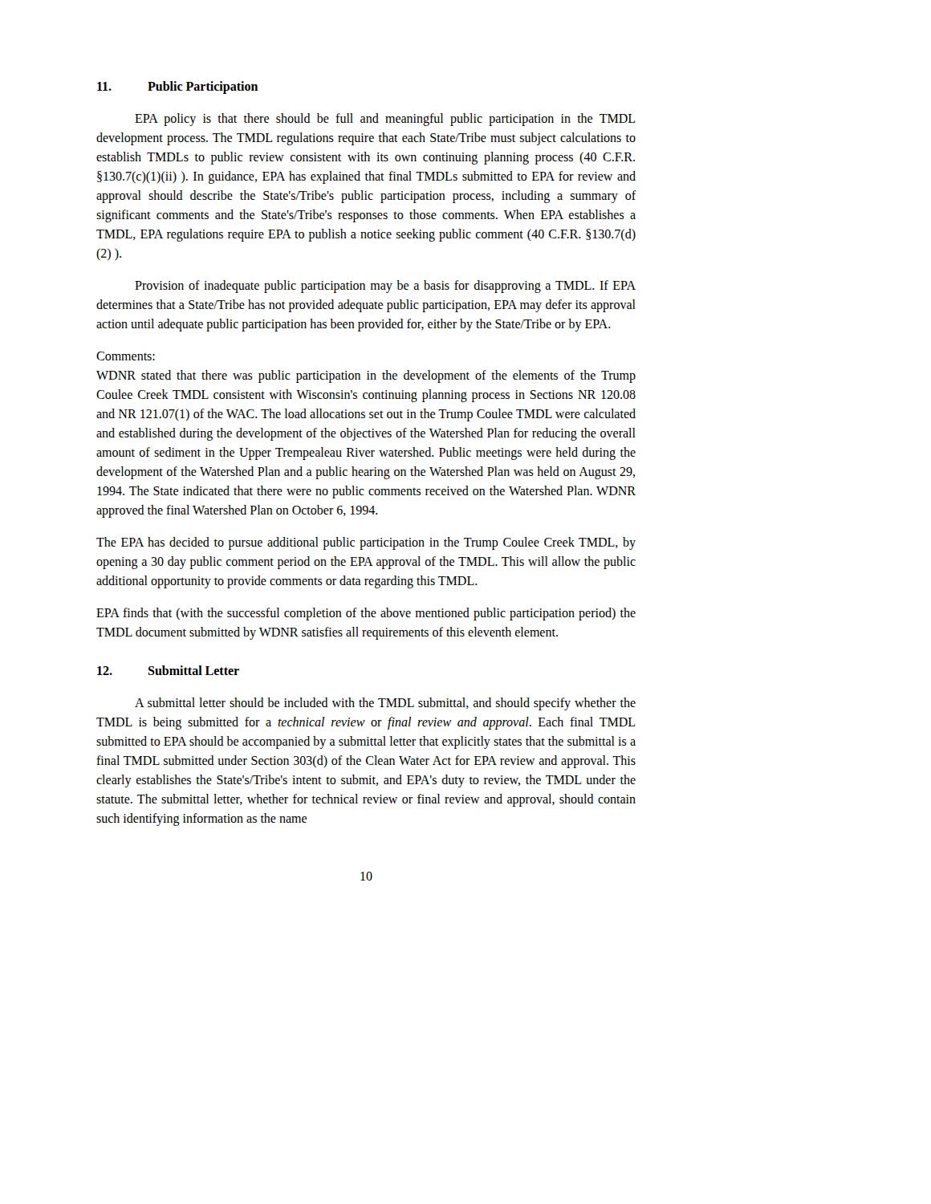11. Public Participation
EPA policy is that there should be full and meaningful public participation in the TMDL development process. The TMDL regulations require that each State/Tribe must subject calculations to establish TMDLs to public review consistent with its own continuing planning process (40 C.F.R. §130.7(c)(1)(ii) ). In guidance, EPA has explained that final TMDLs submitted to EPA for review and approval should describe the State's/Tribe's public participation process, including a summary of significant comments and the State's/Tribe's responses to those comments. When EPA establishes a TMDL, EPA regulations require EPA to publish a notice seeking public comment (40 C.F.R. §130.7(d)(2) ).
Provision of inadequate public participation may be a basis for disapproving a TMDL. If EPA determines that a State/Tribe has not provided adequate public participation, EPA may defer its approval action until adequate public participation has been provided for, either by the State/Tribe or by EPA.
Comments:
WDNR stated that there was public participation in the development of the elements of the Trump Coulee Creek TMDL consistent with Wisconsin's continuing planning process in Sections NR 120.08 and NR 121.07(1) of the WAC. The load allocations set out in the Trump Coulee TMDL were calculated and established during the development of the objectives of the Watershed Plan for reducing the overall amount of sediment in the Upper Trempealeau River watershed. Public meetings were held during the development of the Watershed Plan and a public hearing on the Watershed Plan was held on August 29, 1994. The State indicated that there were no public comments received on the Watershed Plan. WDNR approved the final Watershed Plan on October 6, 1994.
The EPA has decided to pursue additional public participation in the Trump Coulee Creek TMDL, by opening a 30 day public comment period on the EPA approval of the TMDL. This will allow the public additional opportunity to provide comments or data regarding this TMDL.
EPA finds that (with the successful completion of the above mentioned public participation period) the TMDL document submitted by WDNR satisfies all requirements of this eleventh element.
12. Submittal Letter
A submittal letter should be included with the TMDL submittal, and should specify whether the TMDL is being submitted for a technical review or final review and approval. Each final TMDL submitted to EPA should be accompanied by a submittal letter that explicitly states that the submittal is a final TMDL submitted under Section 303(d) of the Clean Water Act for EPA review and approval. This clearly establishes the State's/Tribe's intent to submit, and EPA's duty to review, the TMDL under the statute. The submittal letter, whether for technical review or final review and approval, should contain such identifying information as the name
10